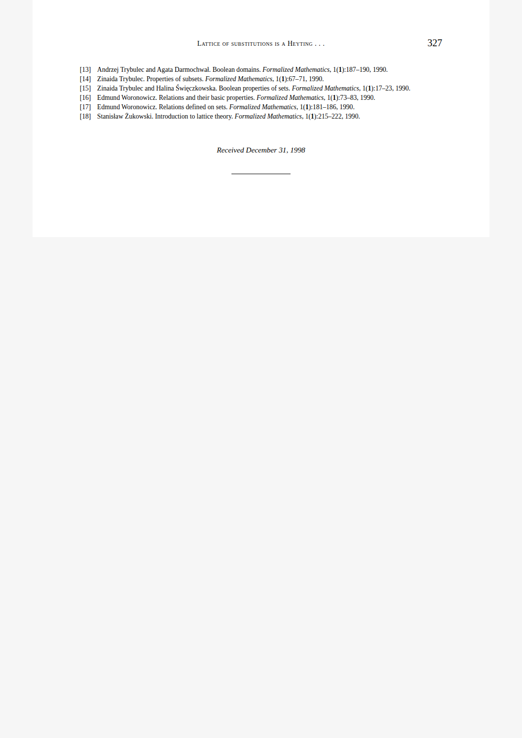Lattice of substitutions is a Heyting . . . 327
[13] Andrzej Trybulec and Agata Darmochwał. Boolean domains. Formalized Mathematics, 1(1):187–190, 1990.
[14] Zinaida Trybulec. Properties of subsets. Formalized Mathematics, 1(1):67–71, 1990.
[15] Zinaida Trybulec and Halina Święczkowska. Boolean properties of sets. Formalized Mathematics, 1(1):17–23, 1990.
[16] Edmund Woronowicz. Relations and their basic properties. Formalized Mathematics, 1(1):73–83, 1990.
[17] Edmund Woronowicz. Relations defined on sets. Formalized Mathematics, 1(1):181–186, 1990.
[18] Stanisław Żukowski. Introduction to lattice theory. Formalized Mathematics, 1(1):215–222, 1990.
Received December 31, 1998